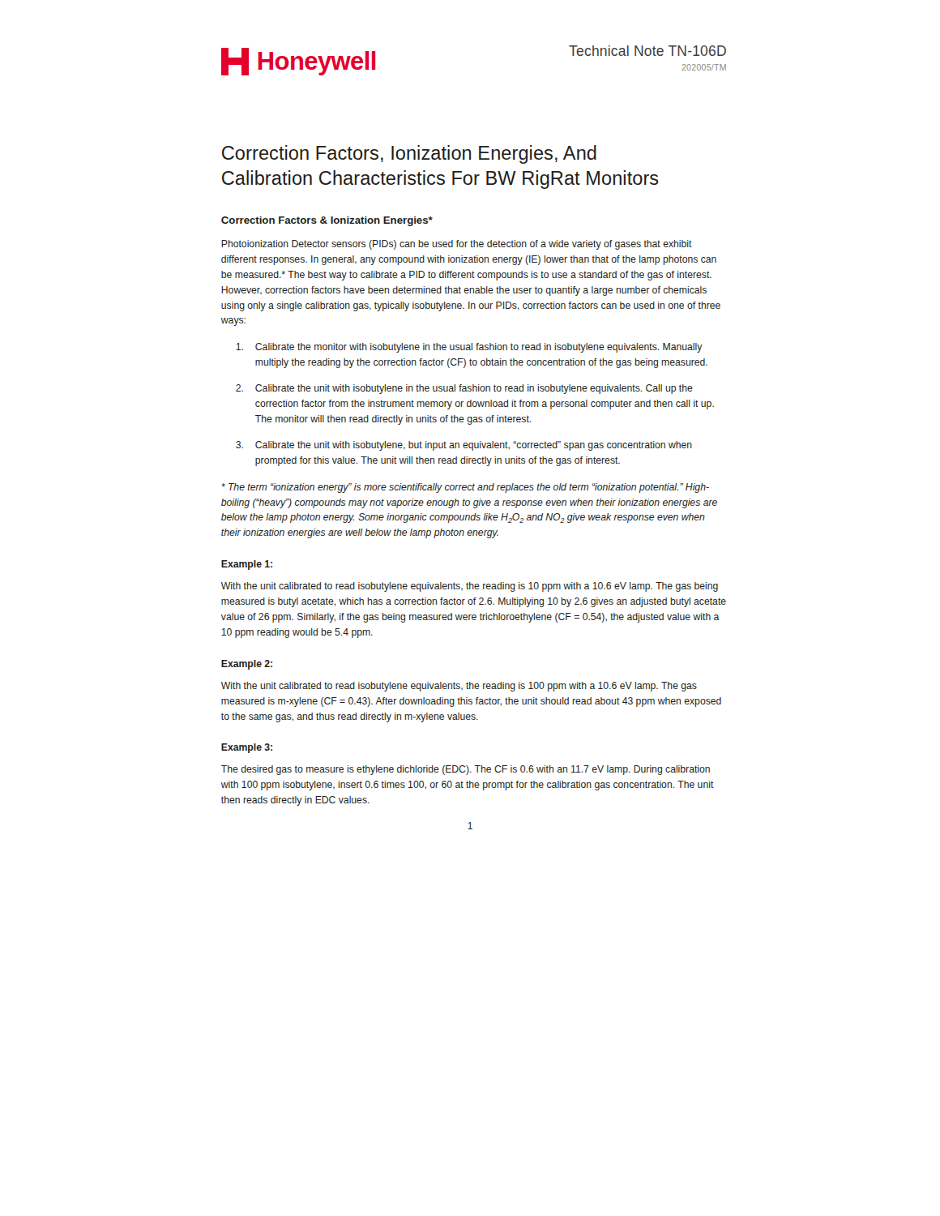Honeywell
Technical Note TN-106D
202005/TM
Correction Factors, Ionization Energies, And
Calibration Characteristics For BW RigRat Monitors
Correction Factors & Ionization Energies*
Photoionization Detector sensors (PIDs) can be used for the detection of a wide variety of gases that exhibit different responses. In general, any compound with ionization energy (IE) lower than that of the lamp photons can be measured.* The best way to calibrate a PID to different compounds is to use a standard of the gas of interest. However, correction factors have been determined that enable the user to quantify a large number of chemicals using only a single calibration gas, typically isobutylene. In our PIDs, correction factors can be used in one of three ways:
Calibrate the monitor with isobutylene in the usual fashion to read in isobutylene equivalents. Manually multiply the reading by the correction factor (CF) to obtain the concentration of the gas being measured.
Calibrate the unit with isobutylene in the usual fashion to read in isobutylene equivalents. Call up the correction factor from the instrument memory or download it from a personal computer and then call it up. The monitor will then read directly in units of the gas of interest.
Calibrate the unit with isobutylene, but input an equivalent, “corrected” span gas concentration when prompted for this value. The unit will then read directly in units of the gas of interest.
* The term “ionization energy” is more scientifically correct and replaces the old term “ionization potential.” High-boiling (“heavy”) compounds may not vaporize enough to give a response even when their ionization energies are below the lamp photon energy. Some inorganic compounds like H2O2 and NO2 give weak response even when their ionization energies are well below the lamp photon energy.
Example 1:
With the unit calibrated to read isobutylene equivalents, the reading is 10 ppm with a 10.6 eV lamp. The gas being measured is butyl acetate, which has a correction factor of 2.6. Multiplying 10 by 2.6 gives an adjusted butyl acetate value of 26 ppm. Similarly, if the gas being measured were trichloroethylene (CF = 0.54), the adjusted value with a 10 ppm reading would be 5.4 ppm.
Example 2:
With the unit calibrated to read isobutylene equivalents, the reading is 100 ppm with a 10.6 eV lamp. The gas measured is m-xylene (CF = 0.43). After downloading this factor, the unit should read about 43 ppm when exposed to the same gas, and thus read directly in m-xylene values.
Example 3:
The desired gas to measure is ethylene dichloride (EDC). The CF is 0.6 with an 11.7 eV lamp. During calibration with 100 ppm isobutylene, insert 0.6 times 100, or 60 at the prompt for the calibration gas concentration. The unit then reads directly in EDC values.
1